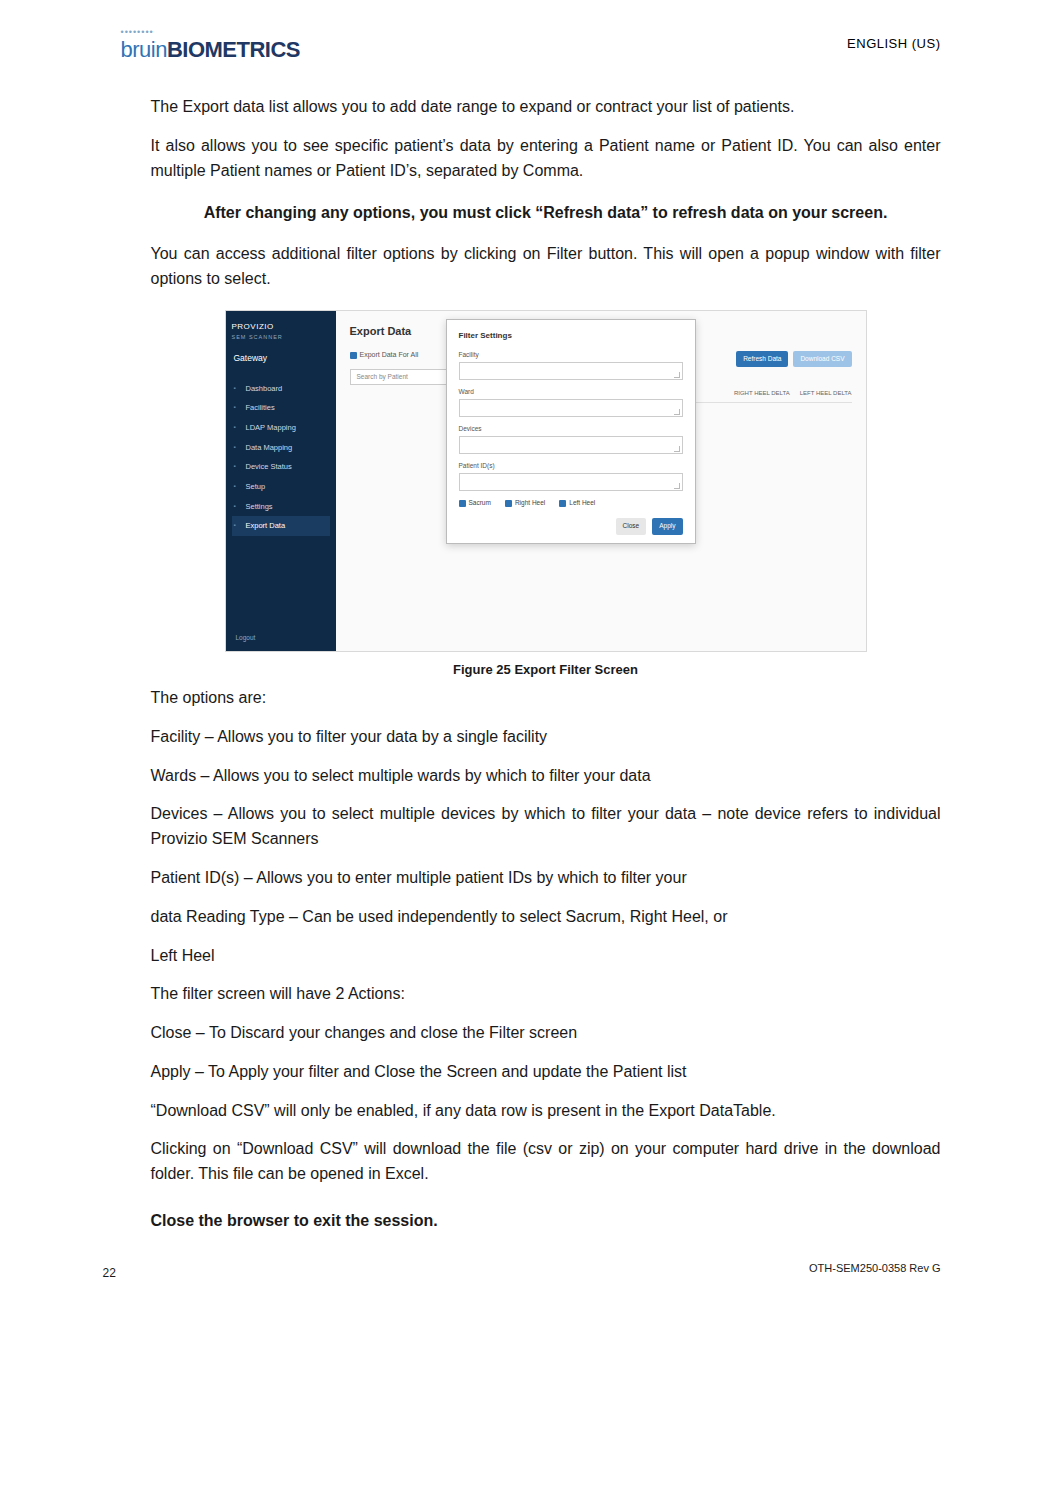•••••••• bruin BIOMETRICS
ENGLISH (US)
The Export data list allows you to add date range to expand or contract your list of patients.
It also allows you to see specific patient’s data by entering a Patient name or Patient ID. You can also enter multiple Patient names or Patient ID’s, separated by Comma.
After changing any options, you must click “Refresh data” to refresh data on your screen.
You can access additional filter options by clicking on Filter button. This will open a popup window with filter options to select.
PROVIZIOSEM SCANNER
Gateway
Dashboard
Facilities
LDAP Mapping
Data Mapping
Device Status
Setup
Settings
Export Data
Logout
Export Data
Export Data For All
Search by Patient
Refresh Data Download CSV
PATIENT ID RIGHT HEEL DELTA LEFT HEEL DELTA
Filter Settings
Facility
Ward
Devices
Patient ID(s)
Sacrum Right Heel Left Heel
Close Apply
Figure 25 Export Filter Screen
The options are:
Facility – Allows you to filter your data by a single facility
Wards – Allows you to select multiple wards by which to filter your data
Devices – Allows you to select multiple devices by which to filter your data – note device refers to individual Provizio SEM Scanners
Patient ID(s) – Allows you to enter multiple patient IDs by which to filter your
data Reading Type – Can be used independently to select Sacrum, Right Heel, or
Left Heel
The filter screen will have 2 Actions:
Close – To Discard your changes and close the Filter screen
Apply – To Apply your filter and Close the Screen and update the Patient list
“Download CSV” will only be enabled, if any data row is present in the Export DataTable.
Clicking on “Download CSV” will download the file (csv or zip) on your computer hard drive in the download folder. This file can be opened in Excel.
Close the browser to exit the session.
22
OTH-SEM250-0358 Rev G